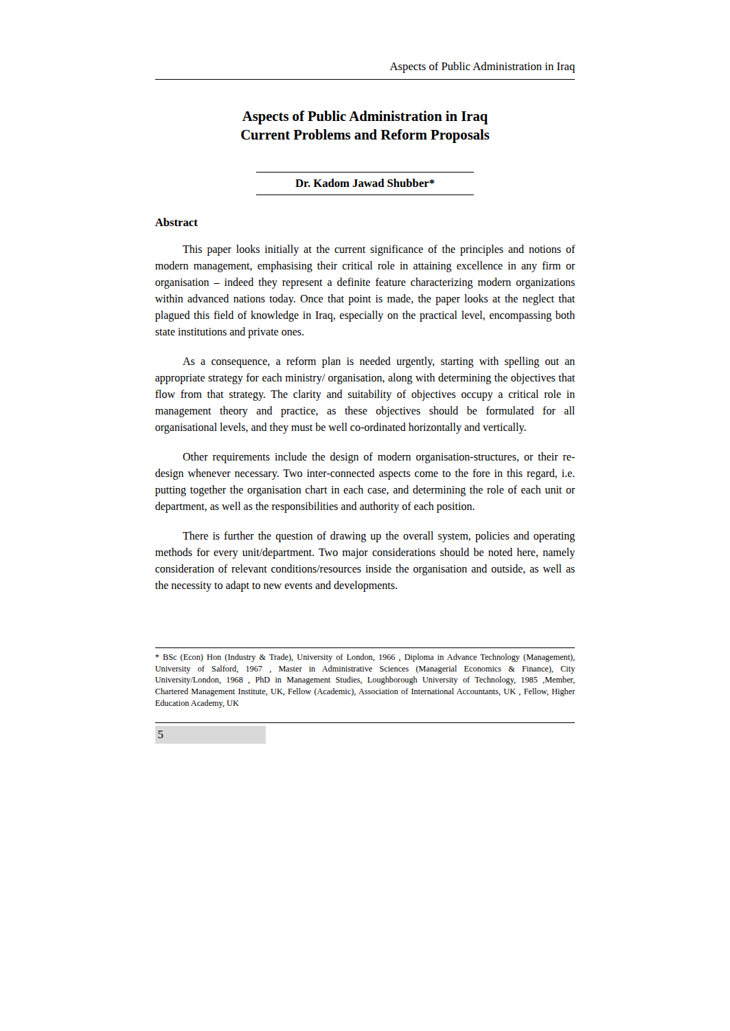Aspects of Public Administration in Iraq
Aspects of Public Administration in Iraq
Current Problems and Reform Proposals
Dr. Kadom Jawad Shubber*
Abstract
This paper looks initially at the current significance of the principles and notions of modern management, emphasising their critical role in attaining excellence in any firm or organisation – indeed they represent a definite feature characterizing modern organizations within advanced nations today. Once that point is made, the paper looks at the neglect that plagued this field of knowledge in Iraq, especially on the practical level, encompassing both state institutions and private ones.
As a consequence, a reform plan is needed urgently, starting with spelling out an appropriate strategy for each ministry/ organisation, along with determining the objectives that flow from that strategy. The clarity and suitability of objectives occupy a critical role in management theory and practice, as these objectives should be formulated for all organisational levels, and they must be well co-ordinated horizontally and vertically.
Other requirements include the design of modern organisation-structures, or their re-design whenever necessary. Two inter-connected aspects come to the fore in this regard, i.e. putting together the organisation chart in each case, and determining the role of each unit or department, as well as the responsibilities and authority of each position.
There is further the question of drawing up the overall system, policies and operating methods for every unit/department. Two major considerations should be noted here, namely consideration of relevant conditions/resources inside the organisation and outside, as well as the necessity to adapt to new events and developments.
* BSc (Econ) Hon (Industry & Trade), University of London, 1966 , Diploma in Advance Technology (Management), University of Salford, 1967 , Master in Administrative Sciences (Managerial Economics & Finance), City University/London, 1968 , PhD in Management Studies, Loughborough University of Technology, 1985 ,Member, Chartered Management Institute, UK, Fellow (Academic), Association of International Accountants, UK , Fellow, Higher Education Academy, UK
5